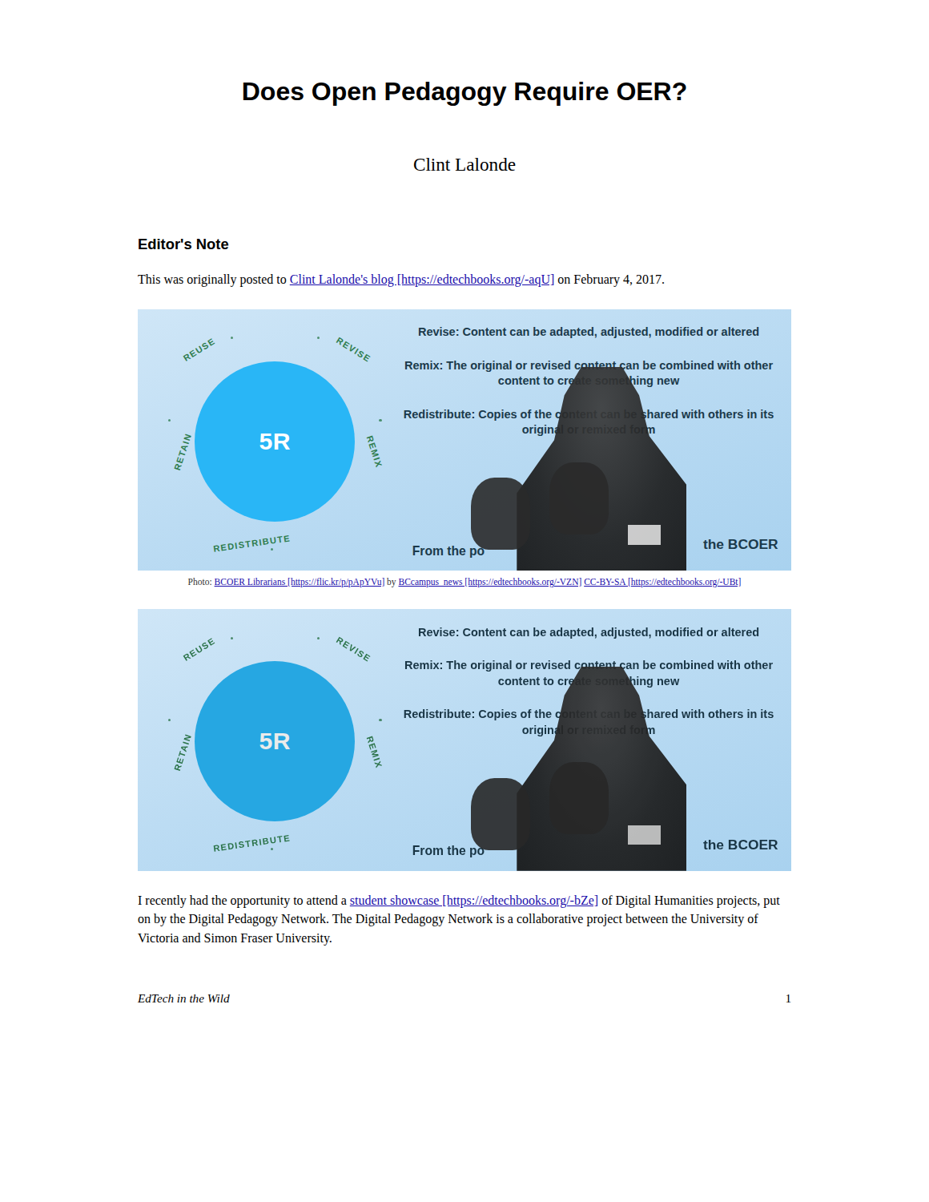Does Open Pedagogy Require OER?
Clint Lalonde
Editor's Note
This was originally posted to Clint Lalonde's blog [https://edtechbooks.org/-aqU] on February 4, 2017.
5R
REUSE REVISE RETAIN REMIX REDISTRIBUTE
Revise: Content can be adapted, adjusted, modified or altered
Remix: The original or revised content can be combined with other content to create something new
Redistribute: Copies of the content can be shared with others in its original or remixed form
From the po
the BCOER
Photo: BCOER Librarians [https://flic.kr/p/pApYVu] by BCcampus_news [https://edtechbooks.org/-VZN] CC-BY-SA [https://edtechbooks.org/-UBt]
5R
REUSE REVISE RETAIN REMIX REDISTRIBUTE
Revise: Content can be adapted, adjusted, modified or altered
Remix: The original or revised content can be combined with other content to create something new
Redistribute: Copies of the content can be shared with others in its original or remixed form
From the po
the BCOER
I recently had the opportunity to attend a student showcase [https://edtechbooks.org/-bZe] of Digital Humanities projects, put on by the Digital Pedagogy Network. The Digital Pedagogy Network is a collaborative project between the University of Victoria and Simon Fraser University.
EdTech in the Wild 1